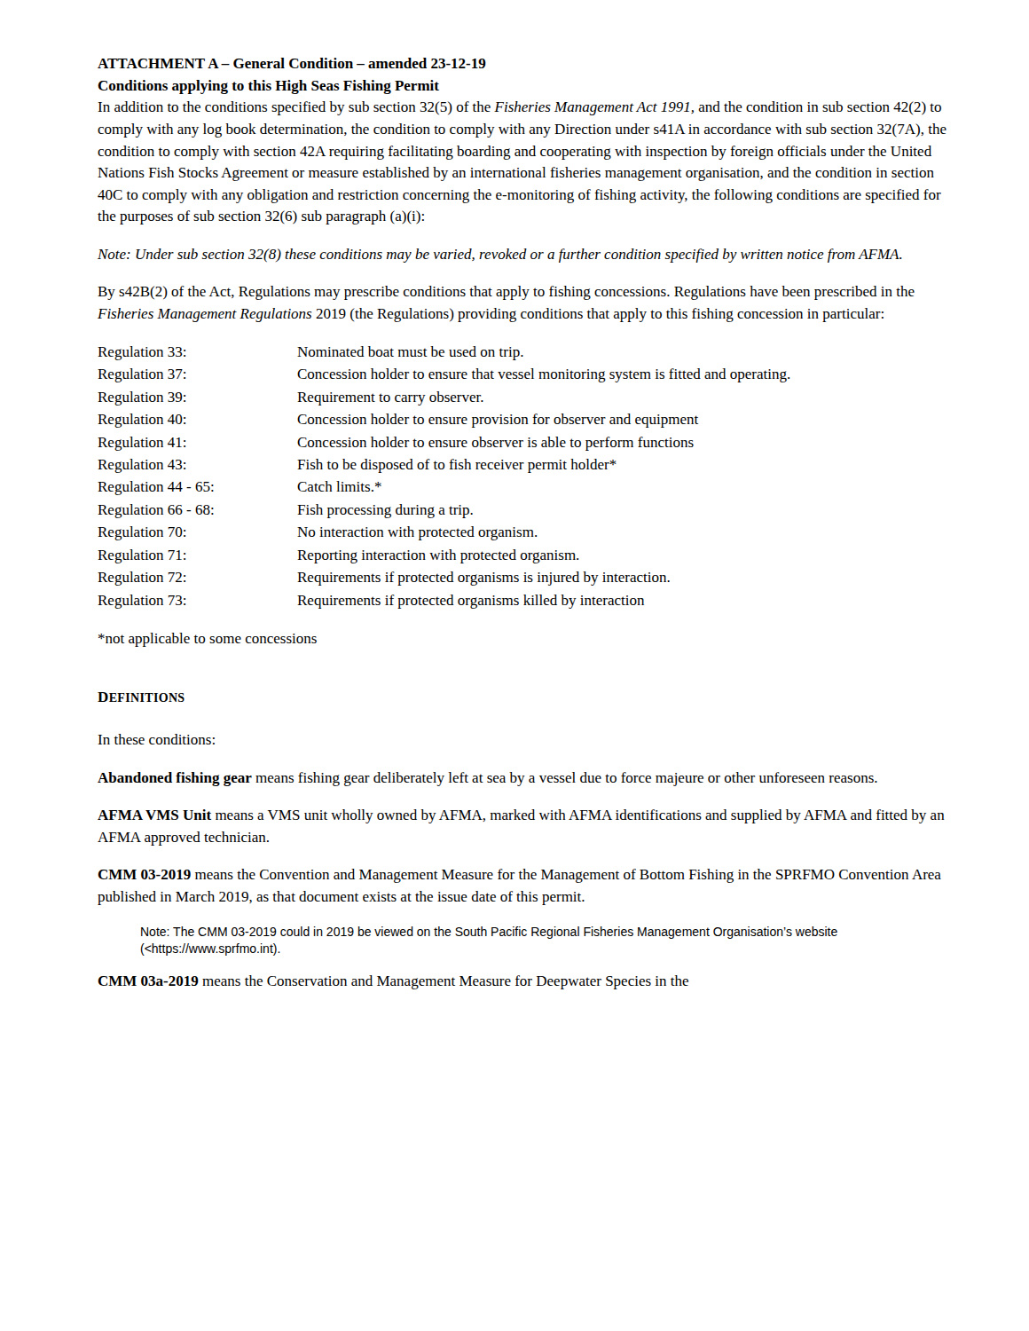ATTACHMENT A – General Condition – amended 23-12-19
Conditions applying to this High Seas Fishing Permit
In addition to the conditions specified by sub section 32(5) of the Fisheries Management Act 1991, and the condition in sub section 42(2) to comply with any log book determination, the condition to comply with any Direction under s41A in accordance with sub section 32(7A), the condition to comply with section 42A requiring facilitating boarding and cooperating with inspection by foreign officials under the United Nations Fish Stocks Agreement or measure established by an international fisheries management organisation, and the condition in section 40C to comply with any obligation and restriction concerning the e-monitoring of fishing activity, the following conditions are specified for the purposes of sub section 32(6) sub paragraph (a)(i):
Note: Under sub section 32(8) these conditions may be varied, revoked or a further condition specified by written notice from AFMA.
By s42B(2) of the Act, Regulations may prescribe conditions that apply to fishing concessions. Regulations have been prescribed in the Fisheries Management Regulations 2019 (the Regulations) providing conditions that apply to this fishing concession in particular:
| Regulation 33: | Nominated boat must be used on trip. |
| Regulation 37: | Concession holder to ensure that vessel monitoring system is fitted and operating. |
| Regulation 39: | Requirement to carry observer. |
| Regulation 40: | Concession holder to ensure provision for observer and equipment |
| Regulation 41: | Concession holder to ensure observer is able to perform functions |
| Regulation 43: | Fish to be disposed of to fish receiver permit holder* |
| Regulation 44 - 65: | Catch limits.* |
| Regulation 66 - 68: | Fish processing during a trip. |
| Regulation 70: | No interaction with protected organism. |
| Regulation 71: | Reporting interaction with protected organism. |
| Regulation 72: | Requirements if protected organisms is injured by interaction. |
| Regulation 73: | Requirements if protected organisms killed by interaction |
*not applicable to some concessions
DEFINITIONS
In these conditions:
Abandoned fishing gear means fishing gear deliberately left at sea by a vessel due to force majeure or other unforeseen reasons.
AFMA VMS Unit means a VMS unit wholly owned by AFMA, marked with AFMA identifications and supplied by AFMA and fitted by an AFMA approved technician.
CMM 03-2019 means the Convention and Management Measure for the Management of Bottom Fishing in the SPRFMO Convention Area published in March 2019, as that document exists at the issue date of this permit.
Note: The CMM 03-2019 could in 2019 be viewed on the South Pacific Regional Fisheries Management Organisation’s website (<https://www.sprfmo.int).
CMM 03a-2019 means the Conservation and Management Measure for Deepwater Species in the